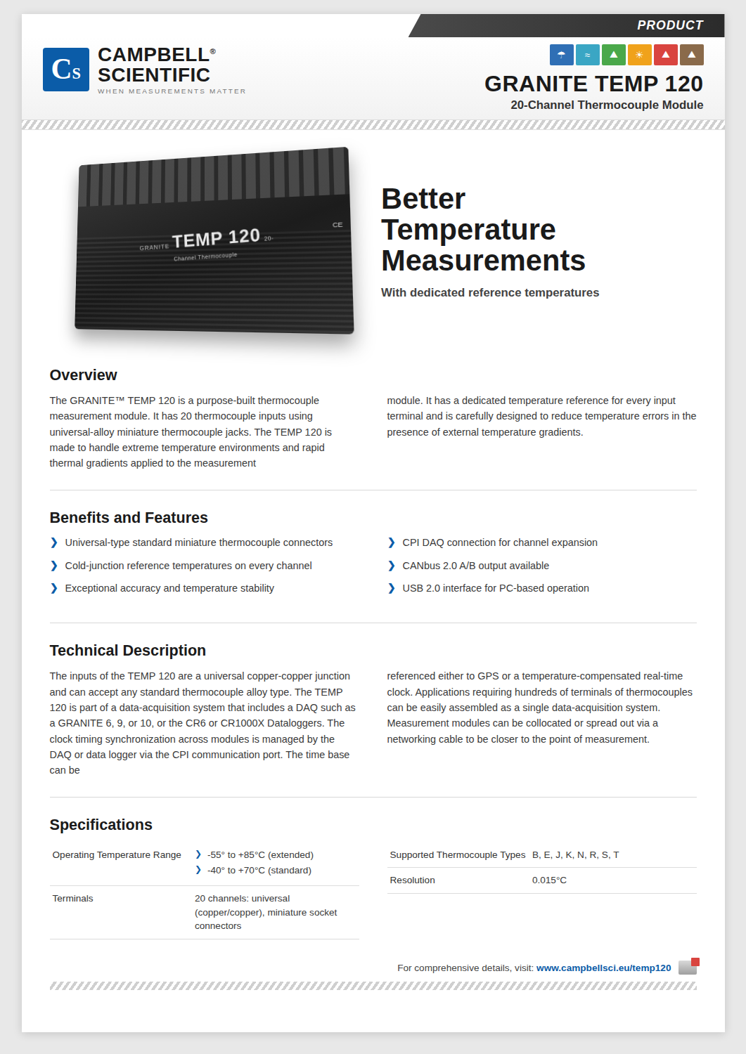PRODUCT
CS
CAMPBELL® SCIENTIFIC WHEN MEASUREMENTS MATTER
☂
≈
⛰
☀
⛰
⛰
GRANITE TEMP 120
20-Channel Thermocouple Module
GRANITE TEMP 120 20-Channel Thermocouple
CE
Better
Temperature
Measurements
With dedicated reference temperatures
Overview
The GRANITE™ TEMP 120 is a purpose-built thermocouple measurement module. It has 20 thermocouple inputs using universal-alloy miniature thermocouple jacks. The TEMP 120 is made to handle extreme temperature environments and rapid thermal gradients applied to the measurement
module. It has a dedicated temperature reference for every input terminal and is carefully designed to reduce temperature errors in the presence of external temperature gradients.
Benefits and Features
Universal-type standard miniature thermocouple connectors
Cold-junction reference temperatures on every channel
Exceptional accuracy and temperature stability
CPI DAQ connection for channel expansion
CANbus 2.0 A/B output available
USB 2.0 interface for PC-based operation
Technical Description
The inputs of the TEMP 120 are a universal copper-copper junction and can accept any standard thermocouple alloy type. The TEMP 120 is part of a data-acquisition system that includes a DAQ such as a GRANITE 6, 9, or 10, or the CR6 or CR1000X Dataloggers. The clock timing synchronization across modules is managed by the DAQ or data logger via the CPI communication port. The time base can be
referenced either to GPS or a temperature-compensated real-time clock. Applications requiring hundreds of terminals of thermocouples can be easily assembled as a single data-acquisition system. Measurement modules can be collocated or spread out via a networking cable to be closer to the point of measurement.
Specifications
| Operating Temperature Range | -55° to +85°C (extended) -40° to +70°C (standard) |
| Terminals | 20 channels: universal (copper/copper), miniature socket connectors |
| Supported Thermocouple Types | B, E, J, K, N, R, S, T |
| Resolution | 0.015°C |
For comprehensive details, visit: www.campbellsci.eu/temp120